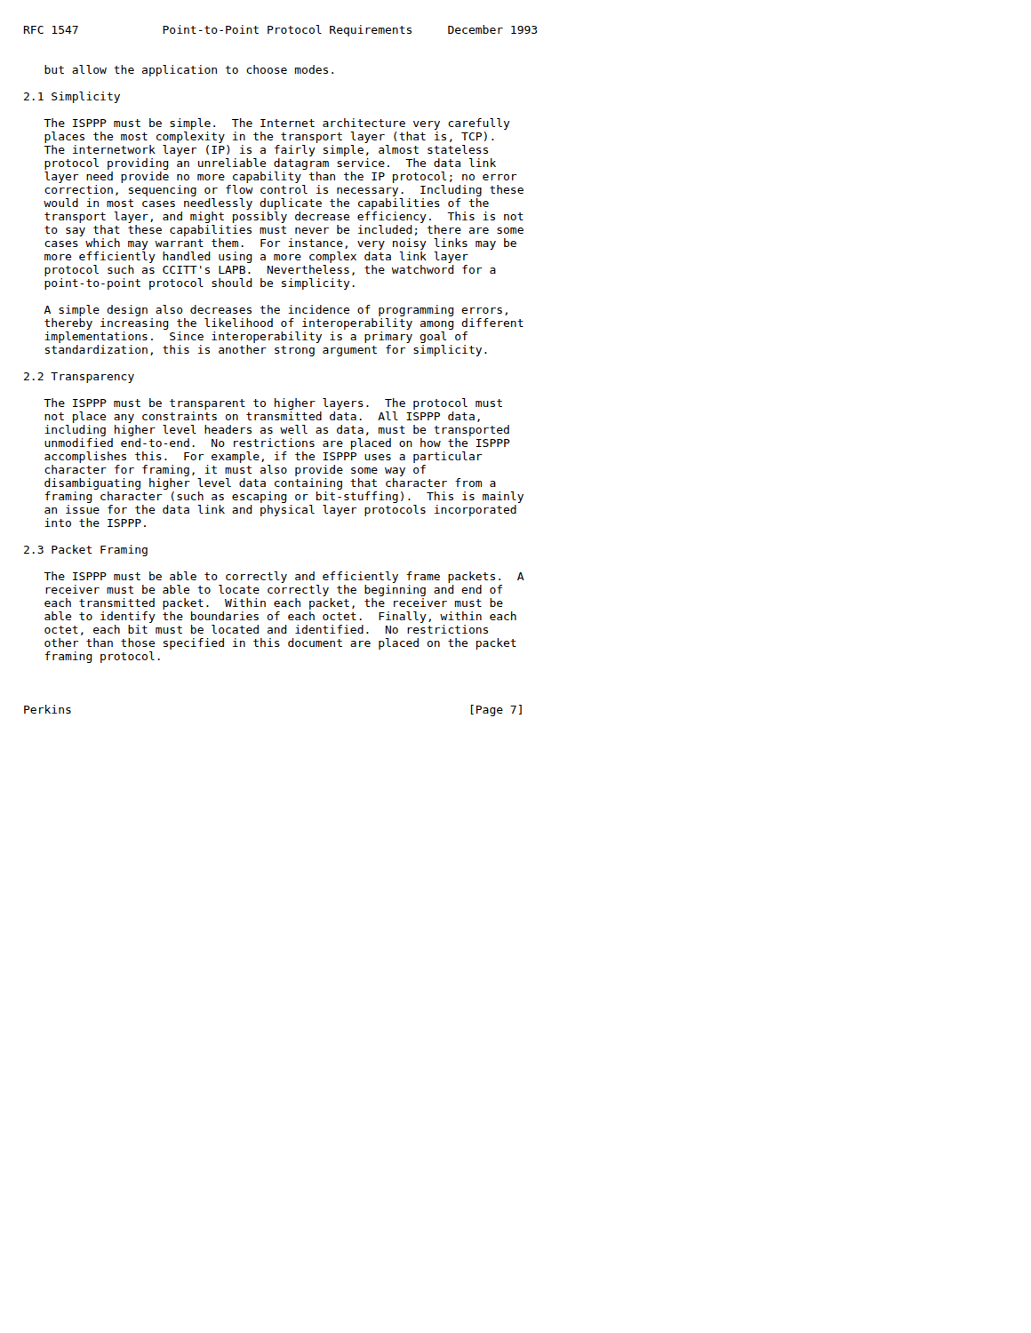RFC 1547 Point-to-Point Protocol Requirements December 1993 but allow the application to choose modes. 2.1 Simplicity The ISPPP must be simple. The Internet architecture very carefully places the most complexity in the transport layer (that is, TCP). The internetwork layer (IP) is a fairly simple, almost stateless protocol providing an unreliable datagram service. The data link layer need provide no more capability than the IP protocol; no error correction, sequencing or flow control is necessary. Including these would in most cases needlessly duplicate the capabilities of the transport layer, and might possibly decrease efficiency. This is not to say that these capabilities must never be included; there are some cases which may warrant them. For instance, very noisy links may be more efficiently handled using a more complex data link layer protocol such as CCITT's LAPB. Nevertheless, the watchword for a point-to-point protocol should be simplicity. A simple design also decreases the incidence of programming errors, thereby increasing the likelihood of interoperability among different implementations. Since interoperability is a primary goal of standardization, this is another strong argument for simplicity. 2.2 Transparency The ISPPP must be transparent to higher layers. The protocol must not place any constraints on transmitted data. All ISPPP data, including higher level headers as well as data, must be transported unmodified end-to-end. No restrictions are placed on how the ISPPP accomplishes this. For example, if the ISPPP uses a particular character for framing, it must also provide some way of disambiguating higher level data containing that character from a framing character (such as escaping or bit-stuffing). This is mainly an issue for the data link and physical layer protocols incorporated into the ISPPP. 2.3 Packet Framing The ISPPP must be able to correctly and efficiently frame packets. A receiver must be able to locate correctly the beginning and end of each transmitted packet. Within each packet, the receiver must be able to identify the boundaries of each octet. Finally, within each octet, each bit must be located and identified. No restrictions other than those specified in this document are placed on the packet framing protocol. Perkins [Page 7]